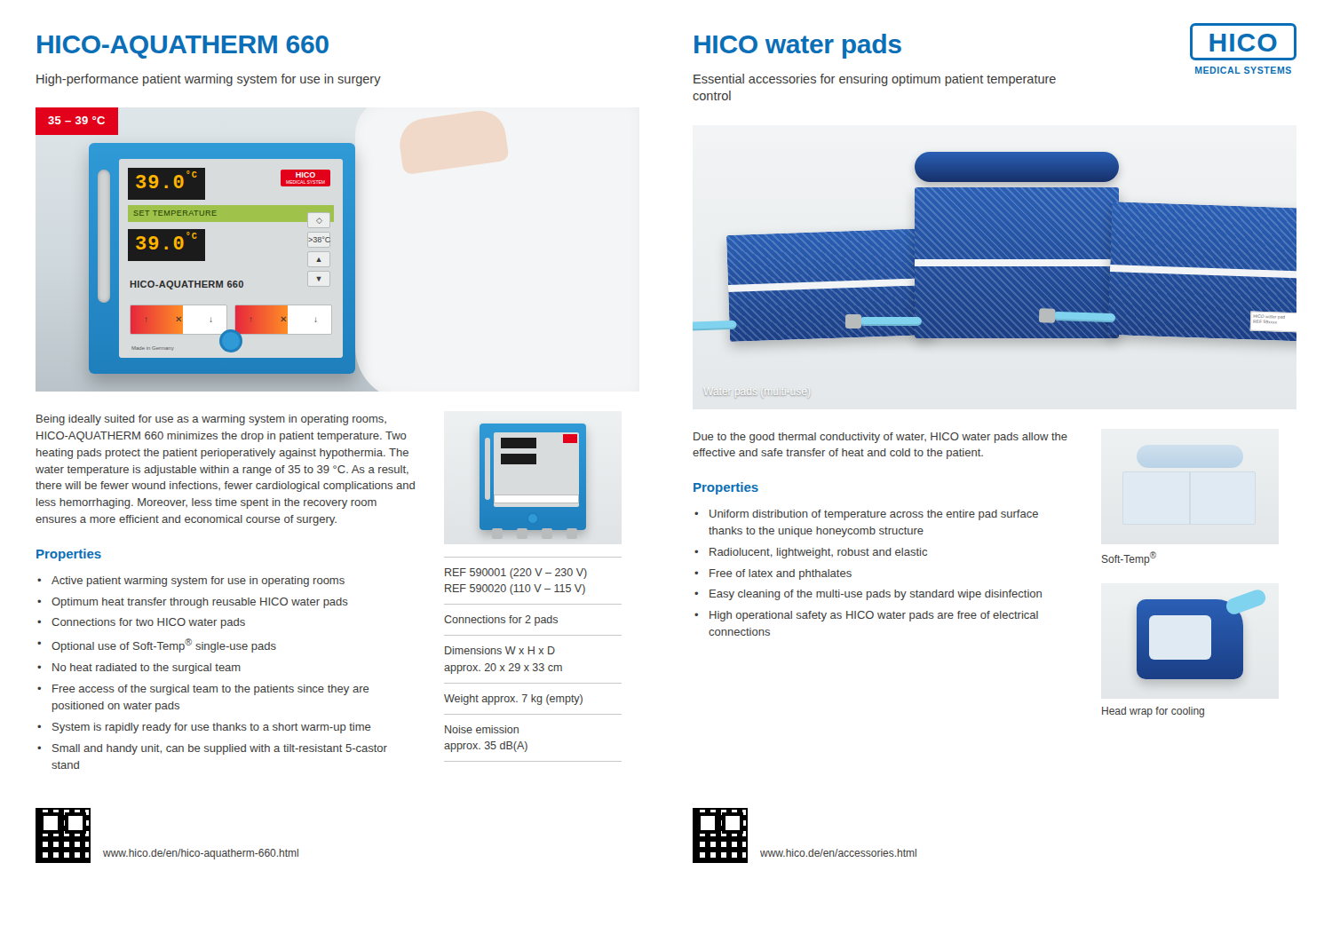HICO
MEDICAL SYSTEMS
HICO-AQUATHERM 660
High-performance patient warming system for use in surgery
35 – 39 °C
HICOMEDICAL SYSTEM
39.0°C
SET TEMPERATURE
39.0°C
◇
>38°C
▲
▼
HICO-AQUATHERM 660
↑✕↓
↑✕↓
Made in Germany
Being ideally suited for use as a warming system in operating rooms, HICO-AQUATHERM 660 minimizes the drop in patient temperature. Two heating pads protect the patient perioperatively against hypothermia. The water temperature is adjustable within a range of 35 to 39 °C. As a result, there will be fewer wound infections, fewer cardiological complications and less hemorrhaging. Moreover, less time spent in the recovery room ensures a more efficient and economical course of surgery.
Properties
Active patient warming system for use in operating rooms
Optimum heat transfer through reusable HICO water pads
Connections for two HICO water pads
Optional use of Soft-Temp® single-use pads
No heat radiated to the surgical team
Free access of the surgical team to the patients since they are positioned on water pads
System is rapidly ready for use thanks to a short warm-up time
Small and handy unit, can be supplied with a tilt-resistant 5-castor stand
REF 590001 (220 V – 230 V)
REF 590020 (110 V – 115 V)
Connections for 2 pads
Dimensions W x H x D
approx. 20 x 29 x 33 cm
Weight approx. 7 kg (empty)
Noise emission
approx. 35 dB(A)
HICO water pads
Essential accessories for ensuring optimum patient temperature control
HICO water pad
REF 59xxxx
Water pads (multi-use)
Due to the good thermal conductivity of water, HICO water pads allow the effective and safe transfer of heat and cold to the patient.
Properties
Uniform distribution of temperature across the entire pad surface thanks to the unique honeycomb structure
Radiolucent, lightweight, robust and elastic
Free of latex and phthalates
Easy cleaning of the multi-use pads by standard wipe disinfection
High operational safety as HICO water pads are free of electrical connections
Soft-Temp®
Head wrap for cooling
www.hico.de/en/hico-aquatherm-660.html
www.hico.de/en/accessories.html